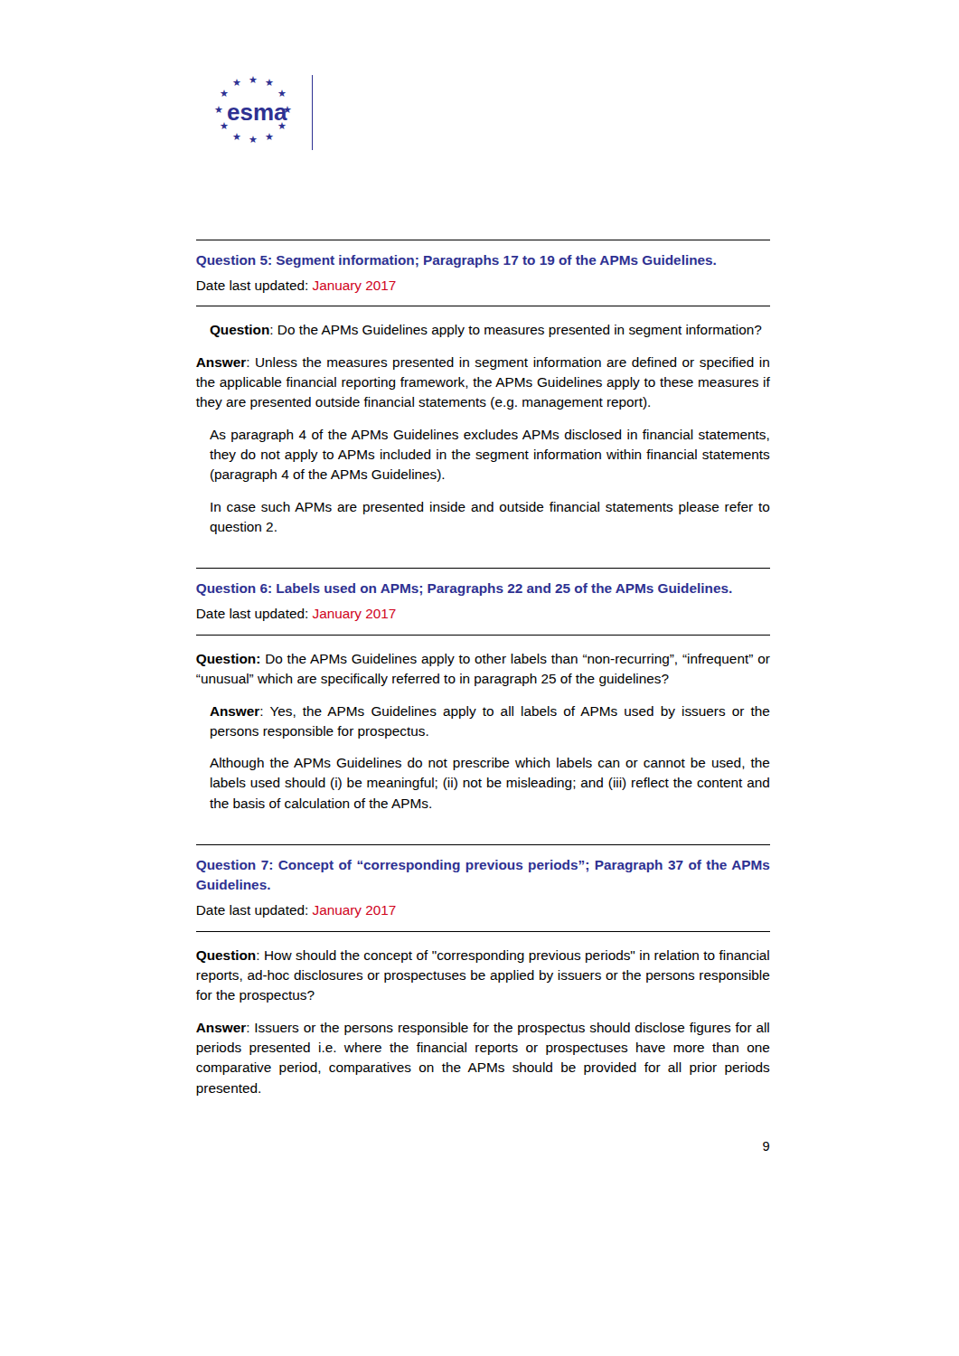★ ★ ★ ★ ★ ★ ★ ★ ★ ★ ★ ★ esma
Question 5: Segment information; Paragraphs 17 to 19 of the APMs Guidelines.
Date last updated: January 2017
Question: Do the APMs Guidelines apply to measures presented in segment information?
Answer: Unless the measures presented in segment information are defined or specified in the applicable financial reporting framework, the APMs Guidelines apply to these measures if they are presented outside financial statements (e.g. management report).
As paragraph 4 of the APMs Guidelines excludes APMs disclosed in financial statements, they do not apply to APMs included in the segment information within financial statements (paragraph 4 of the APMs Guidelines).
In case such APMs are presented inside and outside financial statements please refer to question 2.
Question 6: Labels used on APMs; Paragraphs 22 and 25 of the APMs Guidelines.
Date last updated: January 2017
Question: Do the APMs Guidelines apply to other labels than “non-recurring”, “infrequent” or “unusual” which are specifically referred to in paragraph 25 of the guidelines?
Answer: Yes, the APMs Guidelines apply to all labels of APMs used by issuers or the persons responsible for prospectus.
Although the APMs Guidelines do not prescribe which labels can or cannot be used, the labels used should (i) be meaningful; (ii) not be misleading; and (iii) reflect the content and the basis of calculation of the APMs.
Question 7: Concept of “corresponding previous periods”; Paragraph 37 of the APMs Guidelines.
Date last updated: January 2017
Question: How should the concept of "corresponding previous periods" in relation to financial reports, ad-hoc disclosures or prospectuses be applied by issuers or the persons responsible for the prospectus?
Answer: Issuers or the persons responsible for the prospectus should disclose figures for all periods presented i.e. where the financial reports or prospectuses have more than one comparative period, comparatives on the APMs should be provided for all prior periods presented.
9